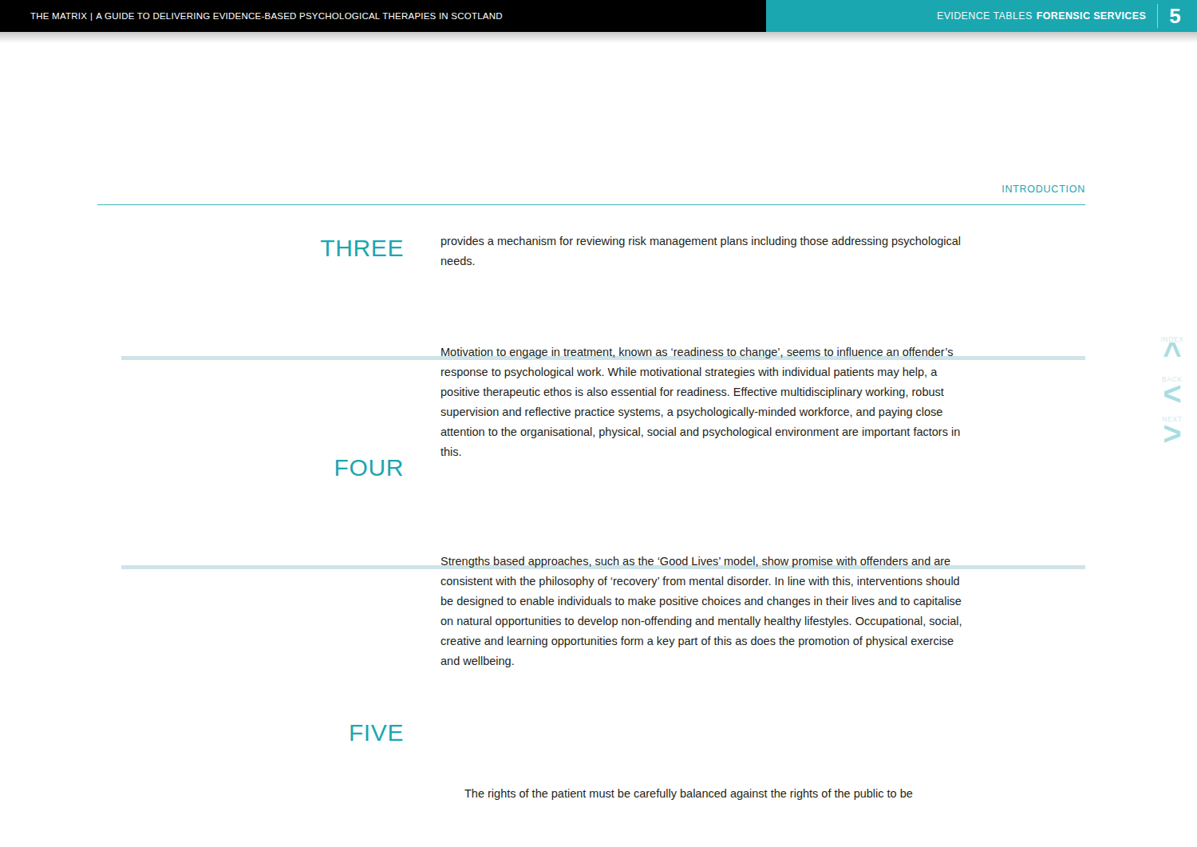THE MATRIX|A GUIDE TO DELIVERING EVIDENCE-BASED PSYCHOLOGICAL THERAPIES IN SCOTLAND
EVIDENCE TABLES FORENSIC SERVICES 5
INDEX
^
BACK
<
NEXT
>
INTRODUCTION
THREE
provides a mechanism for reviewing risk management plans including those addressing psychological needs.
FOUR
Motivation to engage in treatment, known as ‘readiness to change’, seems to influence an offender’s response to psychological work. While motivational strategies with individual patients may help, a positive therapeutic ethos is also essential for readiness. Effective multidisciplinary working, robust supervision and reflective practice systems, a psychologically-minded workforce, and paying close attention to the organisational, physical, social and psychological environment are important factors in this.
FIVE
Strengths based approaches, such as the ‘Good Lives’ model, show promise with offenders and are consistent with the philosophy of ‘recovery’ from mental disorder. In line with this, interventions should be designed to enable individuals to make positive choices and changes in their lives and to capitalise on natural opportunities to develop non-offending and mentally healthy lifestyles. Occupational, social, creative and learning opportunities form a key part of this as does the promotion of physical exercise and wellbeing.
The rights of the patient must be carefully balanced against the rights of the public to be